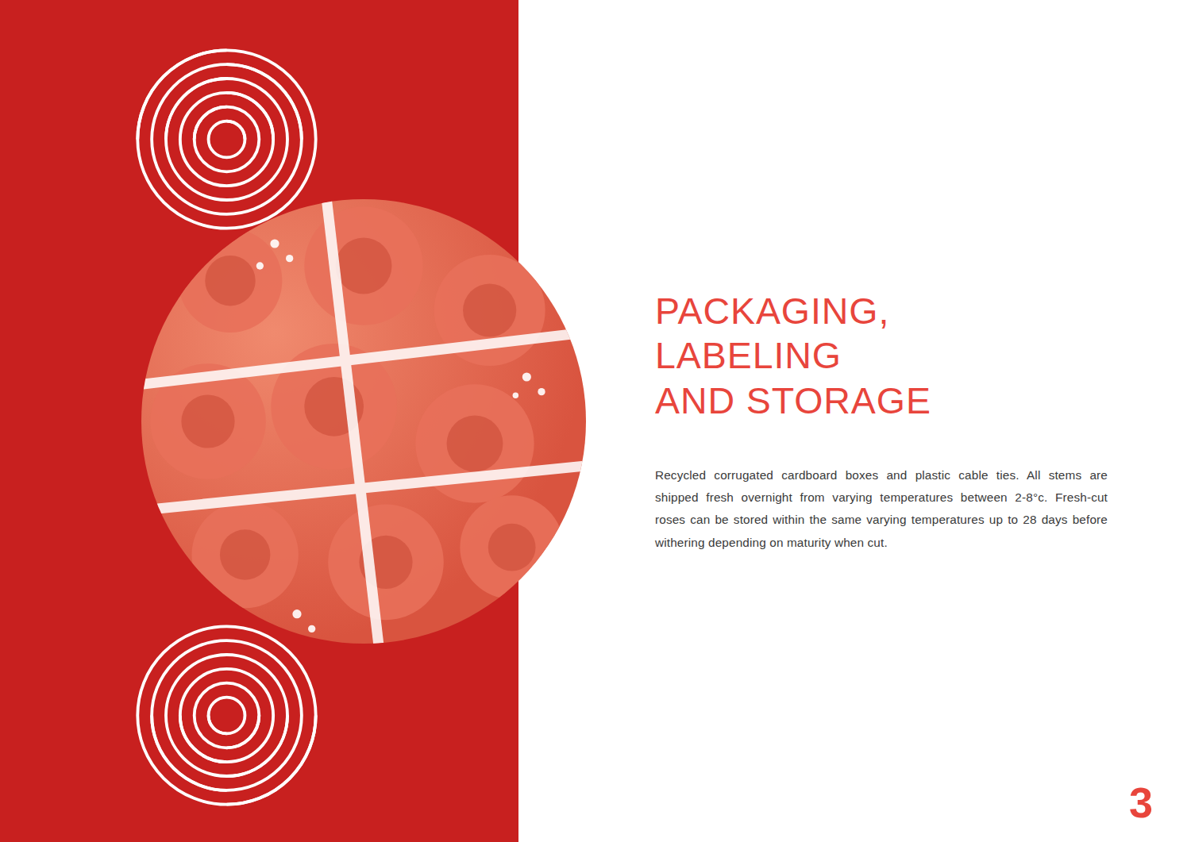Packaging, Labeling and Storage
Recycled corrugated cardboard boxes and plastic cable ties. All stems are shipped fresh overnight from varying temperatures between 2-8°c. Fresh-cut roses can be stored within the same varying temperatures up to 28 days before withering depending on maturity when cut.
3